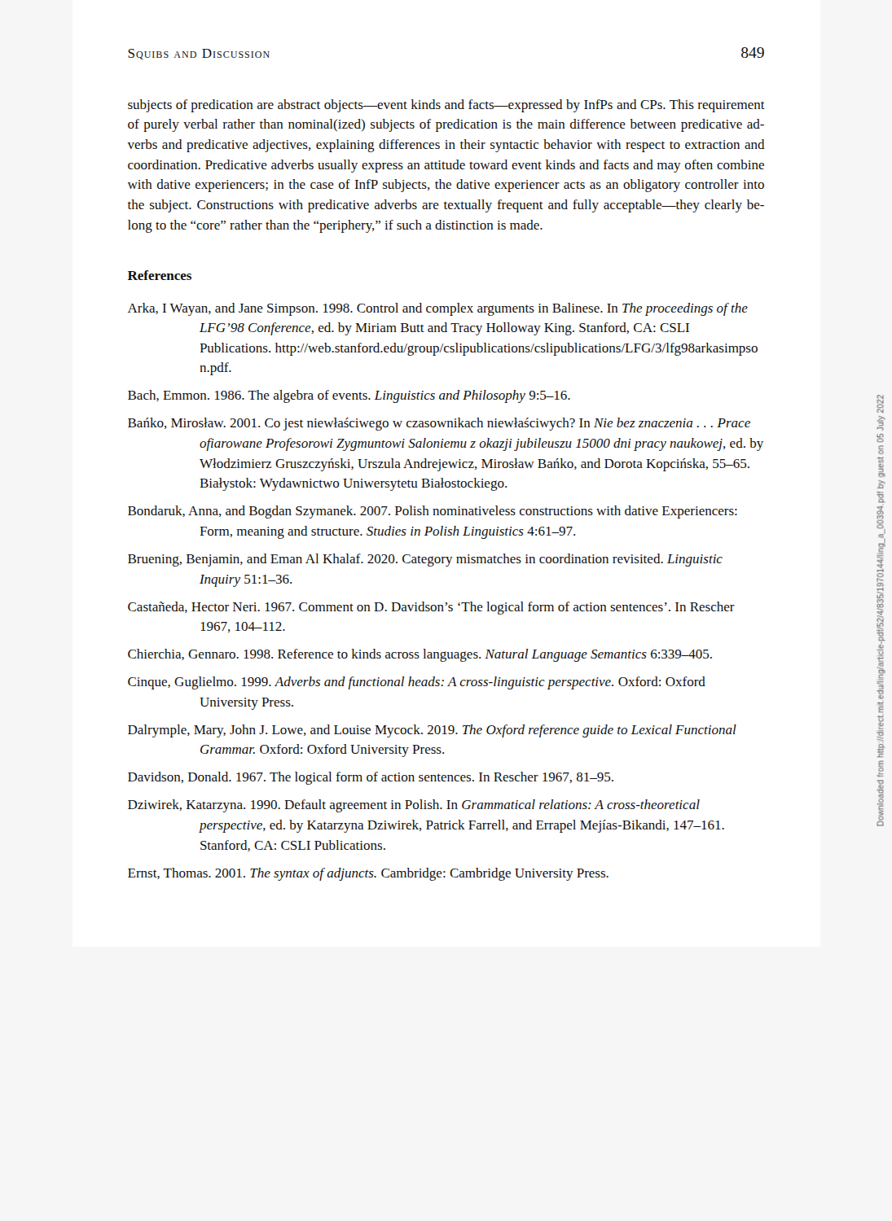Squibs and Discussion 849
subjects of predication are abstract objects—event kinds and facts—expressed by InfPs and CPs. This requirement of purely verbal rather than nominal(ized) subjects of predication is the main difference between predicative adverbs and predicative adjectives, explaining differences in their syntactic behavior with respect to extraction and coordination. Predicative adverbs usually express an attitude toward event kinds and facts and may often combine with dative experiencers; in the case of InfP subjects, the dative experiencer acts as an obligatory controller into the subject. Constructions with predicative adverbs are textually frequent and fully acceptable—they clearly belong to the “core” rather than the “periphery,” if such a distinction is made.
References
Arka, I Wayan, and Jane Simpson. 1998. Control and complex arguments in Balinese. In The proceedings of the LFG’98 Conference, ed. by Miriam Butt and Tracy Holloway King. Stanford, CA: CSLI Publications. http://web.stanford.edu/group/cslipublications/cslipublications/LFG/3/lfg98arkasimpson.pdf.
Bach, Emmon. 1986. The algebra of events. Linguistics and Philosophy 9:5–16.
Bańko, Mirosław. 2001. Co jest niewłaściwego w czasownikach niewłaściwych? In Nie bez znaczenia . . . Prace ofiarowane Profesorowi Zygmuntowi Saloniemu z okazji jubileuszu 15000 dni pracy naukowej, ed. by Włodzimierz Gruszczyński, Urszula Andrejewicz, Mirosław Bańko, and Dorota Kopcińska, 55–65. Białystok: Wydawnictwo Uniwersytetu Białostockiego.
Bondaruk, Anna, and Bogdan Szymanek. 2007. Polish nominativeless constructions with dative Experiencers: Form, meaning and structure. Studies in Polish Linguistics 4:61–97.
Bruening, Benjamin, and Eman Al Khalaf. 2020. Category mismatches in coordination revisited. Linguistic Inquiry 51:1–36.
Castañeda, Hector Neri. 1967. Comment on D. Davidson’s ‘The logical form of action sentences’. In Rescher 1967, 104–112.
Chierchia, Gennaro. 1998. Reference to kinds across languages. Natural Language Semantics 6:339–405.
Cinque, Guglielmo. 1999. Adverbs and functional heads: A cross-linguistic perspective. Oxford: Oxford University Press.
Dalrymple, Mary, John J. Lowe, and Louise Mycock. 2019. The Oxford reference guide to Lexical Functional Grammar. Oxford: Oxford University Press.
Davidson, Donald. 1967. The logical form of action sentences. In Rescher 1967, 81–95.
Dziwirek, Katarzyna. 1990. Default agreement in Polish. In Grammatical relations: A cross-theoretical perspective, ed. by Katarzyna Dziwirek, Patrick Farrell, and Errapel Mejías-Bikandi, 147–161. Stanford, CA: CSLI Publications.
Ernst, Thomas. 2001. The syntax of adjuncts. Cambridge: Cambridge University Press.
Downloaded from http://direct.mit.edu/ling/article-pdf/52/4/835/1970144/ling_a_00394.pdf by guest on 05 July 2022